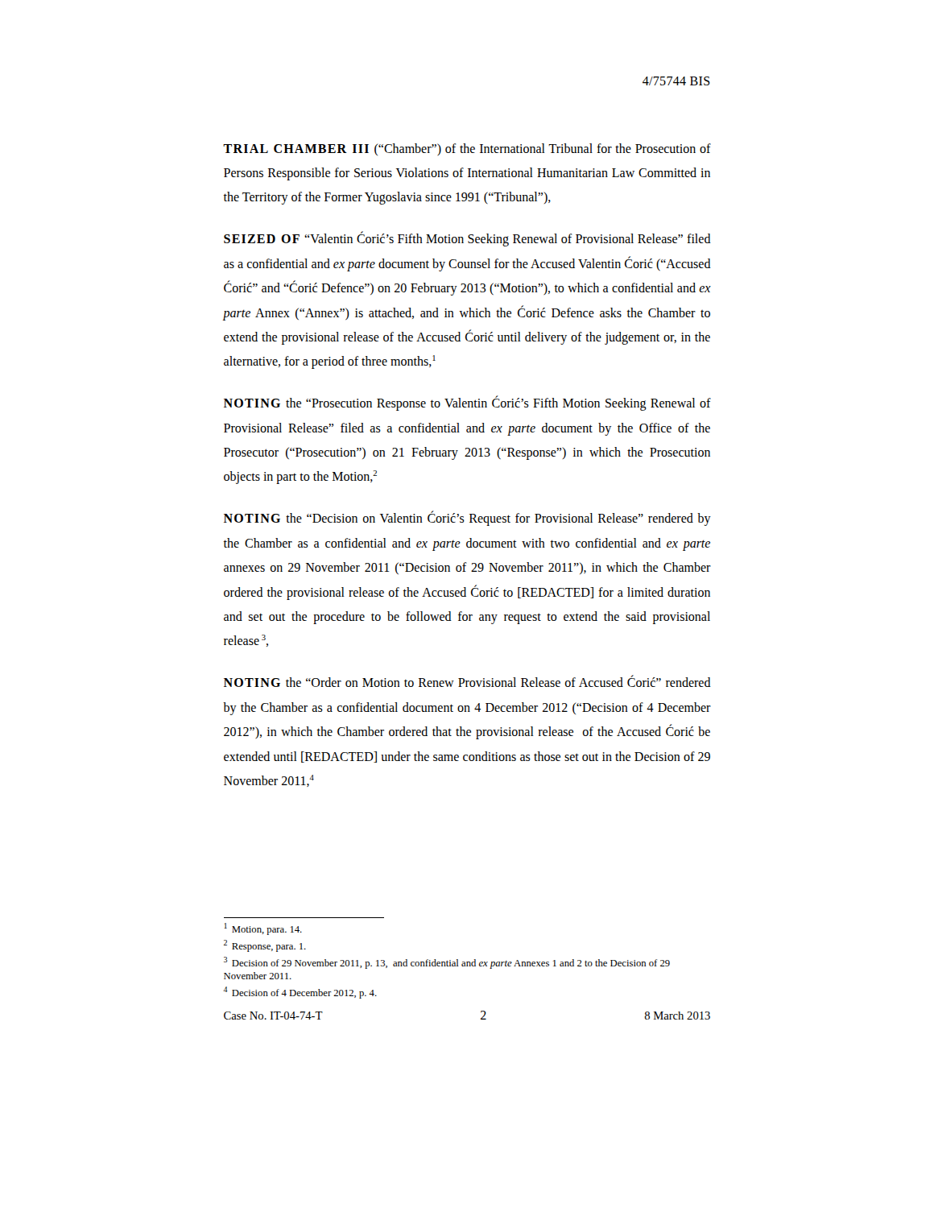4/75744 BIS
TRIAL CHAMBER III (“Chamber”) of the International Tribunal for the Prosecution of Persons Responsible for Serious Violations of International Humanitarian Law Committed in the Territory of the Former Yugoslavia since 1991 (“Tribunal”),
SEIZED OF “Valentin Ćorić’s Fifth Motion Seeking Renewal of Provisional Release” filed as a confidential and ex parte document by Counsel for the Accused Valentin Ćorić (“Accused Ćorić” and “Ćorić Defence”) on 20 February 2013 (“Motion”), to which a confidential and ex parte Annex (“Annex”) is attached, and in which the Ćorić Defence asks the Chamber to extend the provisional release of the Accused Ćorić until delivery of the judgement or, in the alternative, for a period of three months,1
NOTING the “Prosecution Response to Valentin Ćorić’s Fifth Motion Seeking Renewal of Provisional Release” filed as a confidential and ex parte document by the Office of the Prosecutor (“Prosecution”) on 21 February 2013 (“Response”) in which the Prosecution objects in part to the Motion,2
NOTING the “Decision on Valentin Ćorić’s Request for Provisional Release” rendered by the Chamber as a confidential and ex parte document with two confidential and ex parte annexes on 29 November 2011 (“Decision of 29 November 2011”), in which the Chamber ordered the provisional release of the Accused Ćorić to [REDACTED] for a limited duration and set out the procedure to be followed for any request to extend the said provisional release 3,
NOTING the “Order on Motion to Renew Provisional Release of Accused Ćorić” rendered by the Chamber as a confidential document on 4 December 2012 (“Decision of 4 December 2012”), in which the Chamber ordered that the provisional release of the Accused Ćorić be extended until [REDACTED] under the same conditions as those set out in the Decision of 29 November 2011,4
1 Motion, para. 14.
2 Response, para. 1.
3 Decision of 29 November 2011, p. 13, and confidential and ex parte Annexes 1 and 2 to the Decision of 29 November 2011.
4 Decision of 4 December 2012, p. 4.
Case No. IT-04-74-T
2
8 March 2013